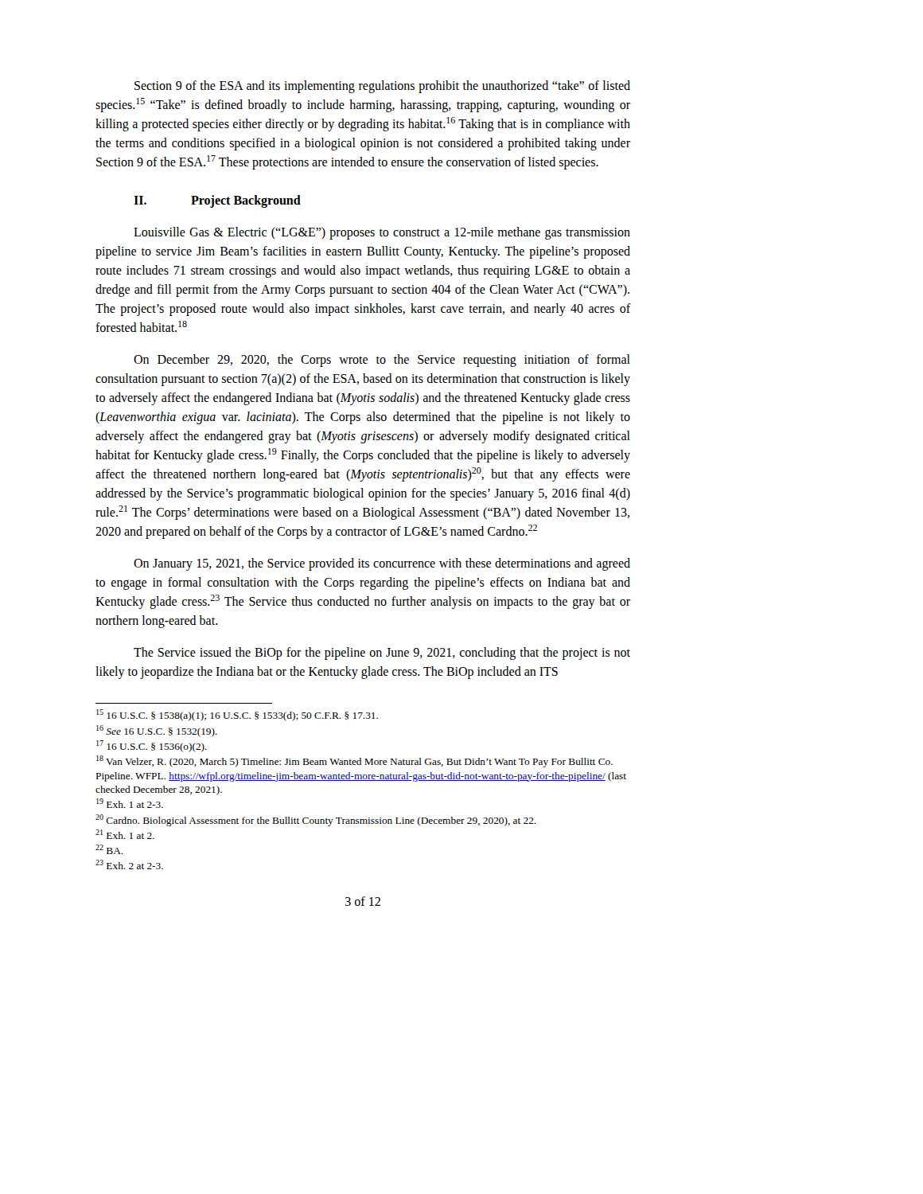Section 9 of the ESA and its implementing regulations prohibit the unauthorized “take” of listed species.15 “Take” is defined broadly to include harming, harassing, trapping, capturing, wounding or killing a protected species either directly or by degrading its habitat.16 Taking that is in compliance with the terms and conditions specified in a biological opinion is not considered a prohibited taking under Section 9 of the ESA.17 These protections are intended to ensure the conservation of listed species.
II. Project Background
Louisville Gas & Electric (“LG&E”) proposes to construct a 12-mile methane gas transmission pipeline to service Jim Beam’s facilities in eastern Bullitt County, Kentucky. The pipeline’s proposed route includes 71 stream crossings and would also impact wetlands, thus requiring LG&E to obtain a dredge and fill permit from the Army Corps pursuant to section 404 of the Clean Water Act (“CWA”). The project’s proposed route would also impact sinkholes, karst cave terrain, and nearly 40 acres of forested habitat.18
On December 29, 2020, the Corps wrote to the Service requesting initiation of formal consultation pursuant to section 7(a)(2) of the ESA, based on its determination that construction is likely to adversely affect the endangered Indiana bat (Myotis sodalis) and the threatened Kentucky glade cress (Leavenworthia exigua var. laciniata). The Corps also determined that the pipeline is not likely to adversely affect the endangered gray bat (Myotis grisescens) or adversely modify designated critical habitat for Kentucky glade cress.19 Finally, the Corps concluded that the pipeline is likely to adversely affect the threatened northern long-eared bat (Myotis septentrionalis)20, but that any effects were addressed by the Service’s programmatic biological opinion for the species’ January 5, 2016 final 4(d) rule.21 The Corps’ determinations were based on a Biological Assessment (“BA”) dated November 13, 2020 and prepared on behalf of the Corps by a contractor of LG&E’s named Cardno.22
On January 15, 2021, the Service provided its concurrence with these determinations and agreed to engage in formal consultation with the Corps regarding the pipeline’s effects on Indiana bat and Kentucky glade cress.23 The Service thus conducted no further analysis on impacts to the gray bat or northern long-eared bat.
The Service issued the BiOp for the pipeline on June 9, 2021, concluding that the project is not likely to jeopardize the Indiana bat or the Kentucky glade cress. The BiOp included an ITS
15 16 U.S.C. § 1538(a)(1); 16 U.S.C. § 1533(d); 50 C.F.R. § 17.31.
16 See 16 U.S.C. § 1532(19).
17 16 U.S.C. § 1536(o)(2).
18 Van Velzer, R. (2020, March 5) Timeline: Jim Beam Wanted More Natural Gas, But Didn’t Want To Pay For Bullitt Co. Pipeline. WFPL. https://wfpl.org/timeline-jim-beam-wanted-more-natural-gas-but-did-not-want-to-pay-for-the-pipeline/ (last checked December 28, 2021).
19 Exh. 1 at 2-3.
20 Cardno. Biological Assessment for the Bullitt County Transmission Line (December 29, 2020), at 22.
21 Exh. 1 at 2.
22 BA.
23 Exh. 2 at 2-3.
3 of 12